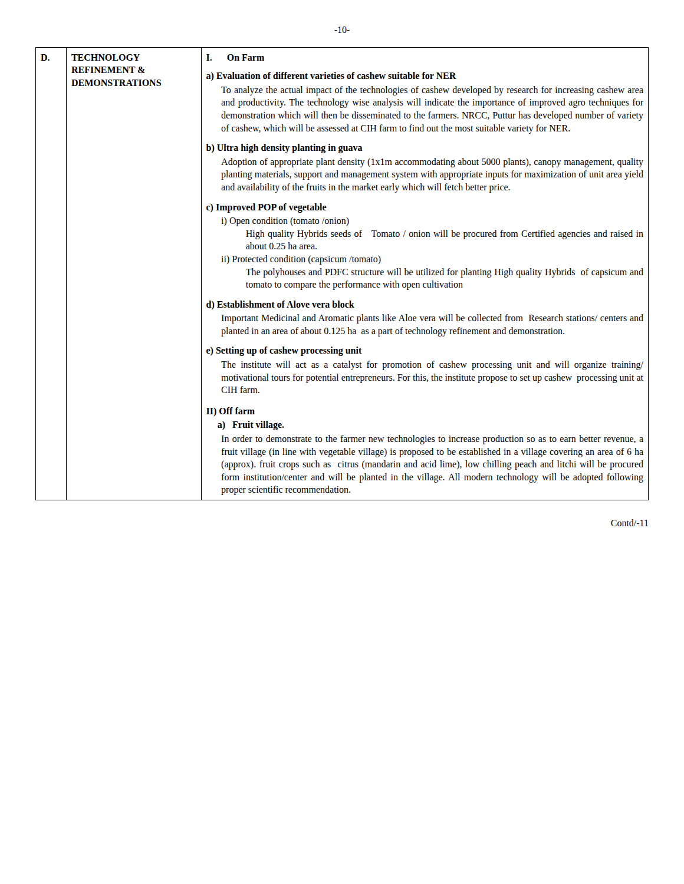-10-
| D. | TECHNOLOGY REFINEMENT & DEMONSTRATIONS | I. On Farm a) Evaluation of different varieties of cashew suitable for NER To analyze the actual impact of the technologies of cashew developed by research for increasing cashew area and productivity. The technology wise analysis will indicate the importance of improved agro techniques for demonstration which will then be disseminated to the farmers. NRCC, Puttur has developed number of variety of cashew, which will be assessed at CIH farm to find out the most suitable variety for NER. b) Ultra high density planting in guava Adoption of appropriate plant density (1x1m accommodating about 5000 plants), canopy management, quality planting materials, support and management system with appropriate inputs for maximization of unit area yield and availability of the fruits in the market early which will fetch better price. c) Improved POP of vegetable i) Open condition (tomato /onion) High quality Hybrids seeds of Tomato / onion will be procured from Certified agencies and raised in about 0.25 ha area. ii) Protected condition (capsicum /tomato) The polyhouses and PDFC structure will be utilized for planting High quality Hybrids of capsicum and tomato to compare the performance with open cultivation d) Establishment of Alove vera block Important Medicinal and Aromatic plants like Aloe vera will be collected from Research stations/ centers and planted in an area of about 0.125 ha as a part of technology refinement and demonstration. e) Setting up of cashew processing unit The institute will act as a catalyst for promotion of cashew processing unit and will organize training/ motivational tours for potential entrepreneurs. For this, the institute propose to set up cashew processing unit at CIH farm. II) Off farm a) Fruit village. In order to demonstrate to the farmer new technologies to increase production so as to earn better revenue, a fruit village (in line with vegetable village) is proposed to be established in a village covering an area of 6 ha (approx). fruit crops such as citrus (mandarin and acid lime), low chilling peach and litchi will be procured form institution/center and will be planted in the village. All modern technology will be adopted following proper scientific recommendation. |
Contd/-11